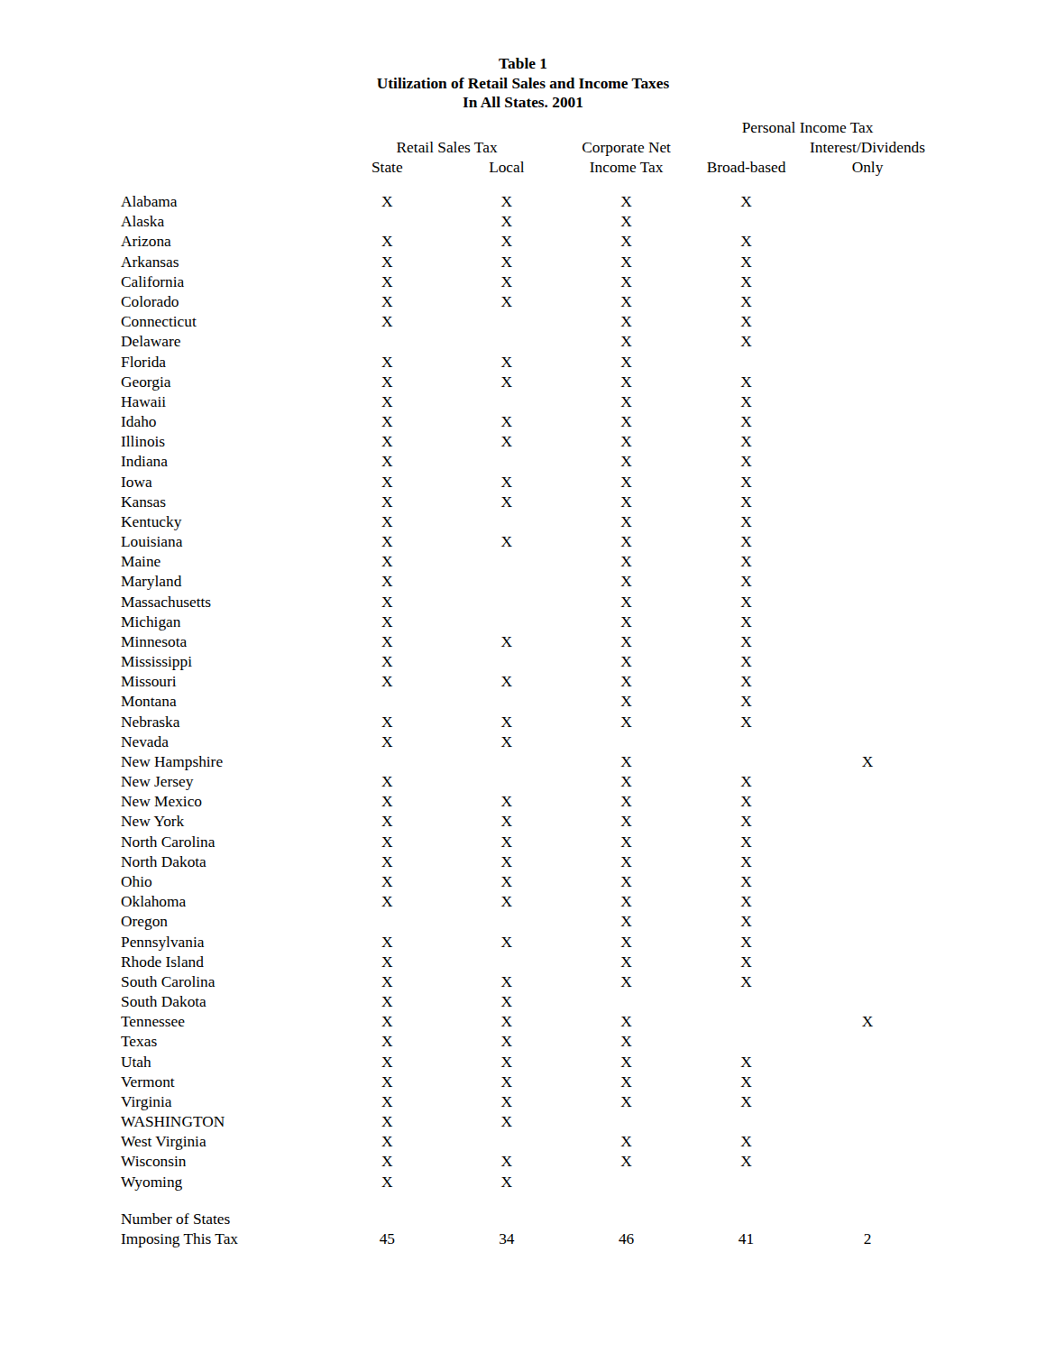Table 1 Utilization of Retail Sales and Income Taxes In All States. 2001
| | | | Personal Income Tax |
| --- | --- | --- | --- |
| | Retail Sales Tax | Corporate Net | | Interest/Dividends |
| | State | Local | Income Tax | Broad-based | Only |
| Alabama | X | X | X | X | |
| Alaska | | X | X | | |
| Arizona | X | X | X | X | |
| Arkansas | X | X | X | X | |
| California | X | X | X | X | |
| Colorado | X | X | X | X | |
| Connecticut | X | | X | X | |
| Delaware | | | X | X | |
| Florida | X | X | X | | |
| Georgia | X | X | X | X | |
| Hawaii | X | | X | X | |
| Idaho | X | X | X | X | |
| Illinois | X | X | X | X | |
| Indiana | X | | X | X | |
| Iowa | X | X | X | X | |
| Kansas | X | X | X | X | |
| Kentucky | X | | X | X | |
| Louisiana | X | X | X | X | |
| Maine | X | | X | X | |
| Maryland | X | | X | X | |
| Massachusetts | X | | X | X | |
| Michigan | X | | X | X | |
| Minnesota | X | X | X | X | |
| Mississippi | X | | X | X | |
| Missouri | X | X | X | X | |
| Montana | | | X | X | |
| Nebraska | X | X | X | X | |
| Nevada | X | X | | | |
| New Hampshire | | | X | | X |
| New Jersey | X | | X | X | |
| New Mexico | X | X | X | X | |
| New York | X | X | X | X | |
| North Carolina | X | X | X | X | |
| North Dakota | X | X | X | X | |
| Ohio | X | X | X | X | |
| Oklahoma | X | X | X | X | |
| Oregon | | | X | X | |
| Pennsylvania | X | X | X | X | |
| Rhode Island | X | | X | X | |
| South Carolina | X | X | X | X | |
| South Dakota | X | X | | | |
| Tennessee | X | X | X | | X |
| Texas | X | X | X | | |
| Utah | X | X | X | X | |
| Vermont | X | X | X | X | |
| Virginia | X | X | X | X | |
| Washington | X | X | | | |
| West Virginia | X | | X | X | |
| Wisconsin | X | X | X | X | |
| Wyoming | X | X | | | |
| Number of States Imposing This Tax | 45 | 34 | 46 | 41 | 2 |